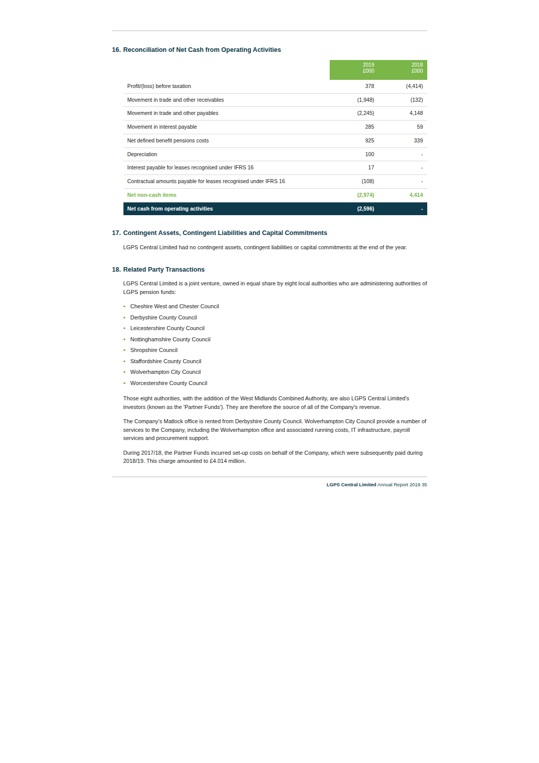16. Reconciliation of Net Cash from Operating Activities
| | 2019 £000 | 2018 £000 |
| --- | --- | --- |
| Profit/(loss) before taxation | 378 | (4,414) |
| Movement in trade and other receivables | (1,948) | (132) |
| Movement in trade and other payables | (2,245) | 4,148 |
| Movement in interest payable | 285 | 59 |
| Net defined benefit pensions costs | 925 | 339 |
| Depreciation | 100 | - |
| Interest payable for leases recognised under IFRS 16 | 17 | - |
| Contractual amounts payable for leases recognised under IFRS 16 | (108) | - |
| Net non-cash items | (2,974) | 4,414 |
| Net cash from operating activities | (2,596) | - |
17. Contingent Assets, Contingent Liabilities and Capital Commitments
LGPS Central Limited had no contingent assets, contingent liabilities or capital commitments at the end of the year.
18. Related Party Transactions
LGPS Central Limited is a joint venture, owned in equal share by eight local authorities who are administering authorities of LGPS pension funds:
Cheshire West and Chester Council
Derbyshire County Council
Leicestershire County Council
Nottinghamshire County Council
Shropshire Council
Staffordshire County Council
Wolverhampton City Council
Worcestershire County Council
Those eight authorities, with the addition of the West Midlands Combined Authority, are also LGPS Central Limited's investors (known as the 'Partner Funds'). They are therefore the source of all of the Company's revenue.
The Company's Matlock office is rented from Derbyshire County Council. Wolverhampton City Council provide a number of services to the Company, including the Wolverhampton office and associated running costs, IT infrastructure, payroll services and procurement support.
During 2017/18, the Partner Funds incurred set-up costs on behalf of the Company, which were subsequently paid during 2018/19. This charge amounted to £4.014 million.
LGPS Central Limited Annual Report 2019 35